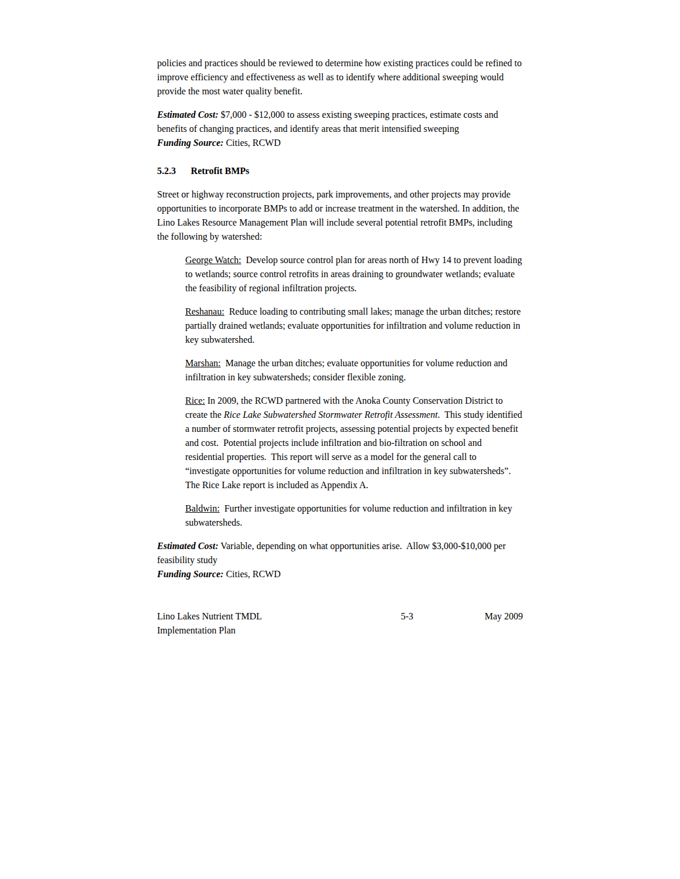policies and practices should be reviewed to determine how existing practices could be refined to improve efficiency and effectiveness as well as to identify where additional sweeping would provide the most water quality benefit.
Estimated Cost: $7,000 - $12,000 to assess existing sweeping practices, estimate costs and benefits of changing practices, and identify areas that merit intensified sweeping
Funding Source: Cities, RCWD
5.2.3 Retrofit BMPs
Street or highway reconstruction projects, park improvements, and other projects may provide opportunities to incorporate BMPs to add or increase treatment in the watershed. In addition, the Lino Lakes Resource Management Plan will include several potential retrofit BMPs, including the following by watershed:
George Watch: Develop source control plan for areas north of Hwy 14 to prevent loading to wetlands; source control retrofits in areas draining to groundwater wetlands; evaluate the feasibility of regional infiltration projects.
Reshanau: Reduce loading to contributing small lakes; manage the urban ditches; restore partially drained wetlands; evaluate opportunities for infiltration and volume reduction in key subwatershed.
Marshan: Manage the urban ditches; evaluate opportunities for volume reduction and infiltration in key subwatersheds; consider flexible zoning.
Rice: In 2009, the RCWD partnered with the Anoka County Conservation District to create the Rice Lake Subwatershed Stormwater Retrofit Assessment. This study identified a number of stormwater retrofit projects, assessing potential projects by expected benefit and cost. Potential projects include infiltration and bio-filtration on school and residential properties. This report will serve as a model for the general call to “investigate opportunities for volume reduction and infiltration in key subwatersheds”. The Rice Lake report is included as Appendix A.
Baldwin: Further investigate opportunities for volume reduction and infiltration in key subwatersheds.
Estimated Cost: Variable, depending on what opportunities arise. Allow $3,000-$10,000 per feasibility study
Funding Source: Cities, RCWD
Lino Lakes Nutrient TMDL Implementation Plan
5-3
May 2009